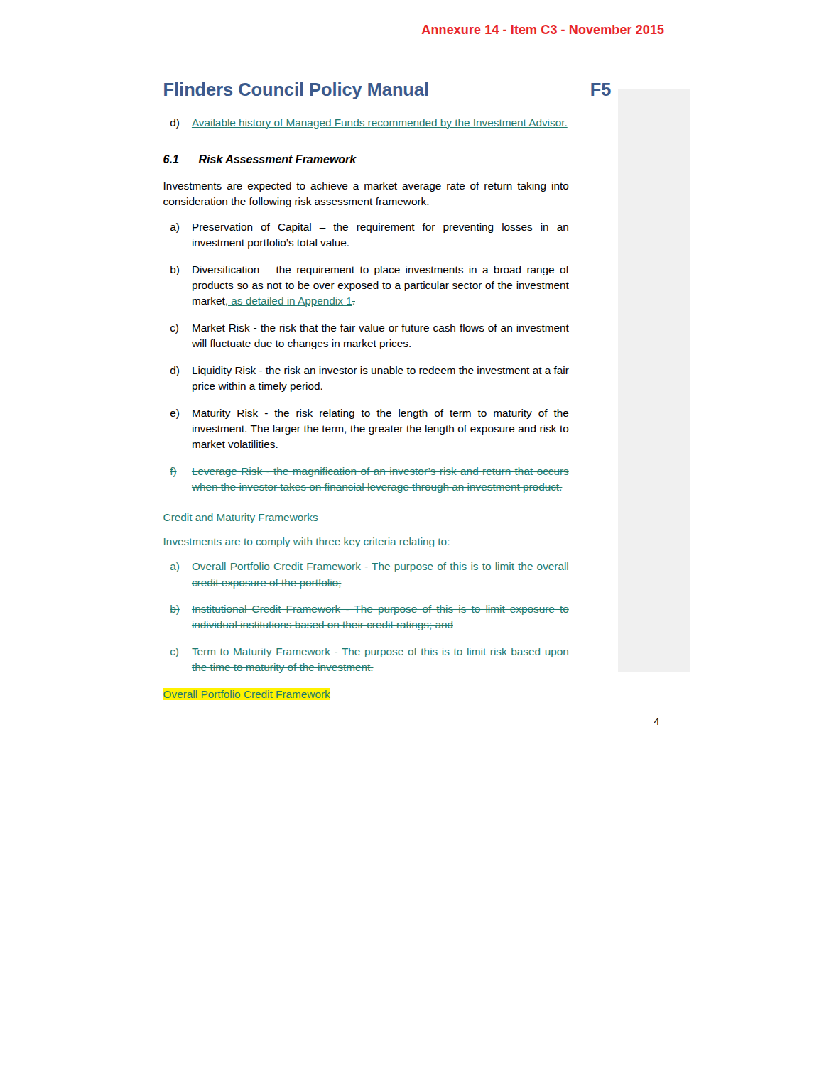Annexure 14 - Item C3 - November 2015
Flinders Council Policy Manual F5
d) Available history of Managed Funds recommended by the Investment Advisor.
6.1 Risk Assessment Framework
Investments are expected to achieve a market average rate of return taking into consideration the following risk assessment framework.
a) Preservation of Capital – the requirement for preventing losses in an investment portfolio’s total value.
b) Diversification – the requirement to place investments in a broad range of products so as not to be over exposed to a particular sector of the investment market, as detailed in Appendix 1.
c) Market Risk - the risk that the fair value or future cash flows of an investment will fluctuate due to changes in market prices.
d) Liquidity Risk - the risk an investor is unable to redeem the investment at a fair price within a timely period.
e) Maturity Risk - the risk relating to the length of term to maturity of the investment. The larger the term, the greater the length of exposure and risk to market volatilities.
f) Leverage Risk - the magnification of an investor’s risk and return that occurs when the investor takes on financial leverage through an investment product.
Credit and Maturity Frameworks
Investments are to comply with three key criteria relating to:
a) Overall Portfolio Credit Framework - The purpose of this is to limit the overall credit exposure of the portfolio;
b) Institutional Credit Framework - The purpose of this is to limit exposure to individual institutions based on their credit ratings; and
c) Term to Maturity Framework - The purpose of this is to limit risk based upon the time to maturity of the investment.
Overall Portfolio Credit Framework
4